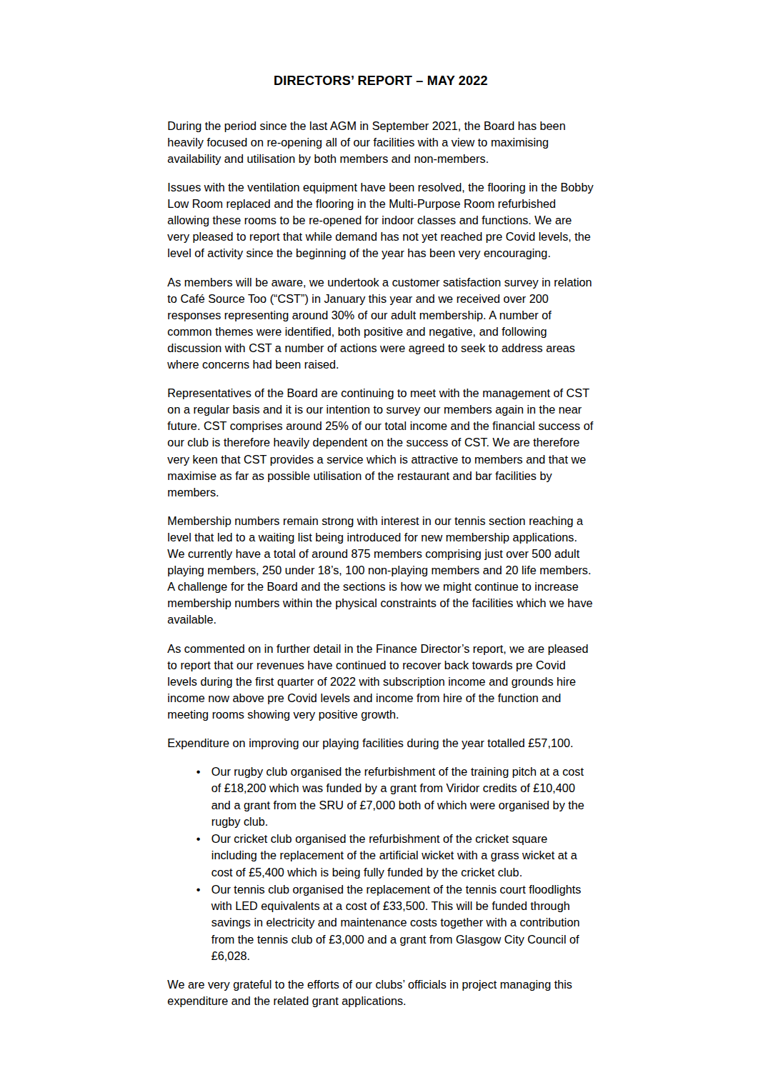DIRECTORS’ REPORT – MAY 2022
During the period since the last AGM in September 2021, the Board has been heavily focused on re-opening all of our facilities with a view to maximising availability and utilisation by both members and non-members.
Issues with the ventilation equipment have been resolved, the flooring in the Bobby Low Room replaced and the flooring in the Multi-Purpose Room refurbished allowing these rooms to be re-opened for indoor classes and functions. We are very pleased to report that while demand has not yet reached pre Covid levels, the level of activity since the beginning of the year has been very encouraging.
As members will be aware, we undertook a customer satisfaction survey in relation to Café Source Too (“CST”) in January this year and we received over 200 responses representing around 30% of our adult membership. A number of common themes were identified, both positive and negative, and following discussion with CST a number of actions were agreed to seek to address areas where concerns had been raised.
Representatives of the Board are continuing to meet with the management of CST on a regular basis and it is our intention to survey our members again in the near future. CST comprises around 25% of our total income and the financial success of our club is therefore heavily dependent on the success of CST. We are therefore very keen that CST provides a service which is attractive to members and that we maximise as far as possible utilisation of the restaurant and bar facilities by members.
Membership numbers remain strong with interest in our tennis section reaching a level that led to a waiting list being introduced for new membership applications. We currently have a total of around 875 members comprising just over 500 adult playing members, 250 under 18’s, 100 non-playing members and 20 life members. A challenge for the Board and the sections is how we might continue to increase membership numbers within the physical constraints of the facilities which we have available.
As commented on in further detail in the Finance Director’s report, we are pleased to report that our revenues have continued to recover back towards pre Covid levels during the first quarter of 2022 with subscription income and grounds hire income now above pre Covid levels and income from hire of the function and meeting rooms showing very positive growth.
Expenditure on improving our playing facilities during the year totalled £57,100.
Our rugby club organised the refurbishment of the training pitch at a cost of £18,200 which was funded by a grant from Viridor credits of £10,400 and a grant from the SRU of £7,000 both of which were organised by the rugby club.
Our cricket club organised the refurbishment of the cricket square including the replacement of the artificial wicket with a grass wicket at a cost of £5,400 which is being fully funded by the cricket club.
Our tennis club organised the replacement of the tennis court floodlights with LED equivalents at a cost of £33,500. This will be funded through savings in electricity and maintenance costs together with a contribution from the tennis club of £3,000 and a grant from Glasgow City Council of £6,028.
We are very grateful to the efforts of our clubs’ officials in project managing this expenditure and the related grant applications.